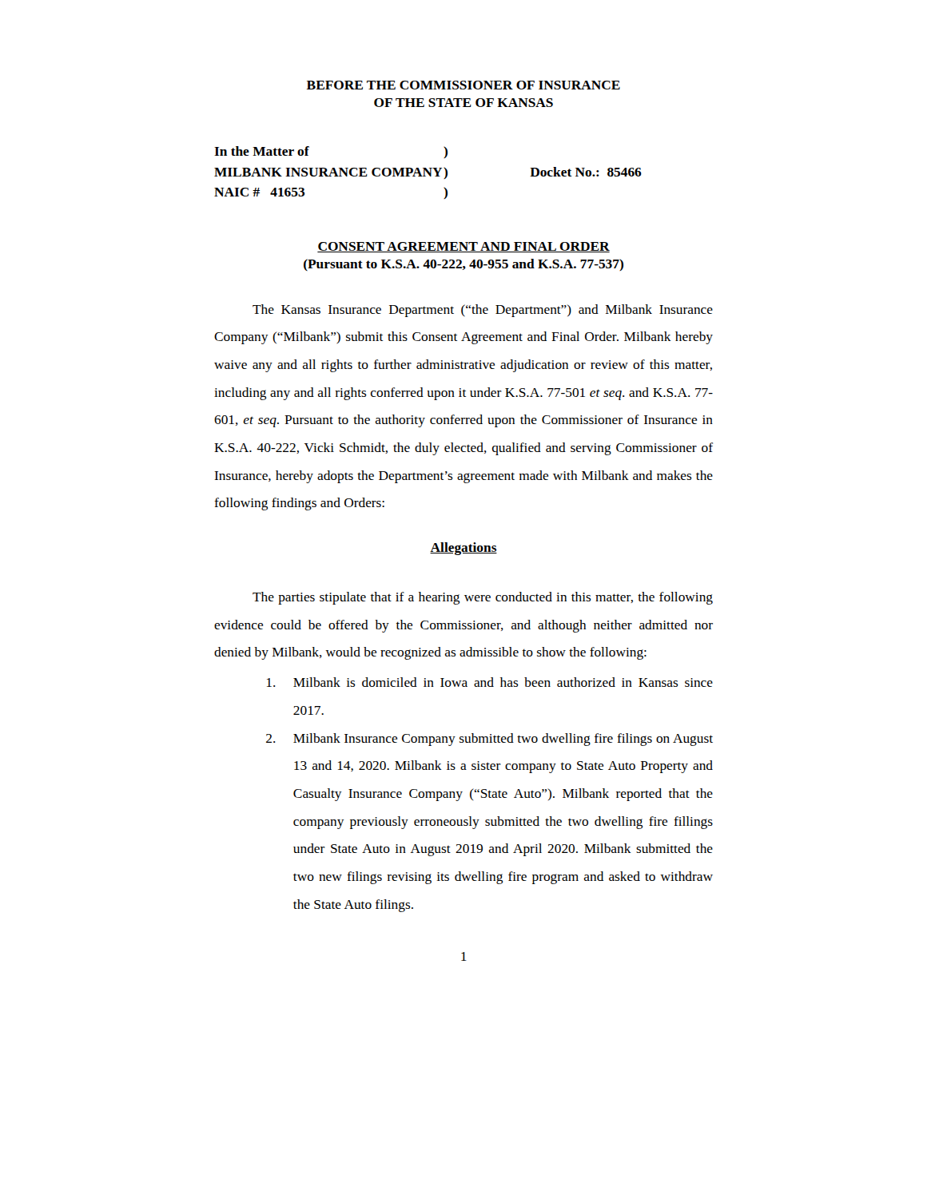BEFORE THE COMMISSIONER OF INSURANCE
OF THE STATE OF KANSAS
| In the Matter of | ) | |
| MILBANK INSURANCE COMPANY | ) | Docket No.: 85466 |
| NAIC # 41653 | ) | |
CONSENT AGREEMENT AND FINAL ORDER
(Pursuant to K.S.A. 40-222, 40-955 and K.S.A. 77-537)
The Kansas Insurance Department (“the Department”) and Milbank Insurance Company (“Milbank”) submit this Consent Agreement and Final Order. Milbank hereby waive any and all rights to further administrative adjudication or review of this matter, including any and all rights conferred upon it under K.S.A. 77-501 et seq. and K.S.A. 77-601, et seq. Pursuant to the authority conferred upon the Commissioner of Insurance in K.S.A. 40-222, Vicki Schmidt, the duly elected, qualified and serving Commissioner of Insurance, hereby adopts the Department’s agreement made with Milbank and makes the following findings and Orders:
Allegations
The parties stipulate that if a hearing were conducted in this matter, the following evidence could be offered by the Commissioner, and although neither admitted nor denied by Milbank, would be recognized as admissible to show the following:
Milbank is domiciled in Iowa and has been authorized in Kansas since 2017.
Milbank Insurance Company submitted two dwelling fire filings on August 13 and 14, 2020. Milbank is a sister company to State Auto Property and Casualty Insurance Company (“State Auto”). Milbank reported that the company previously erroneously submitted the two dwelling fire fillings under State Auto in August 2019 and April 2020. Milbank submitted the two new filings revising its dwelling fire program and asked to withdraw the State Auto filings.
1